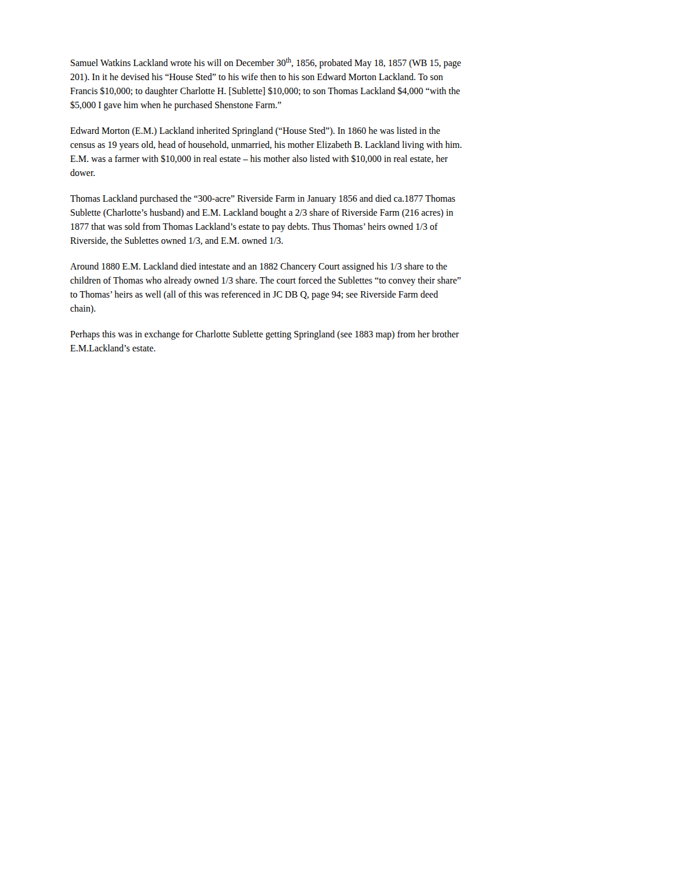Samuel Watkins Lackland wrote his will on December 30th, 1856, probated May 18, 1857 (WB 15, page 201). In it he devised his “House Sted” to his wife then to his son Edward Morton Lackland. To son Francis $10,000; to daughter Charlotte H. [Sublette] $10,000; to son Thomas Lackland $4,000 “with the $5,000 I gave him when he purchased Shenstone Farm.”
Edward Morton (E.M.) Lackland inherited Springland (“House Sted”). In 1860 he was listed in the census as 19 years old, head of household, unmarried, his mother Elizabeth B. Lackland living with him. E.M. was a farmer with $10,000 in real estate – his mother also listed with $10,000 in real estate, her dower.
Thomas Lackland purchased the “300-acre” Riverside Farm in January 1856 and died ca.1877 Thomas Sublette (Charlotte’s husband) and E.M. Lackland bought a 2/3 share of Riverside Farm (216 acres) in 1877 that was sold from Thomas Lackland’s estate to pay debts. Thus Thomas’ heirs owned 1/3 of Riverside, the Sublettes owned 1/3, and E.M. owned 1/3.
Around 1880 E.M. Lackland died intestate and an 1882 Chancery Court assigned his 1/3 share to the children of Thomas who already owned 1/3 share. The court forced the Sublettes “to convey their share” to Thomas’ heirs as well (all of this was referenced in JC DB Q, page 94; see Riverside Farm deed chain).
Perhaps this was in exchange for Charlotte Sublette getting Springland (see 1883 map) from her brother E.M.Lackland’s estate.